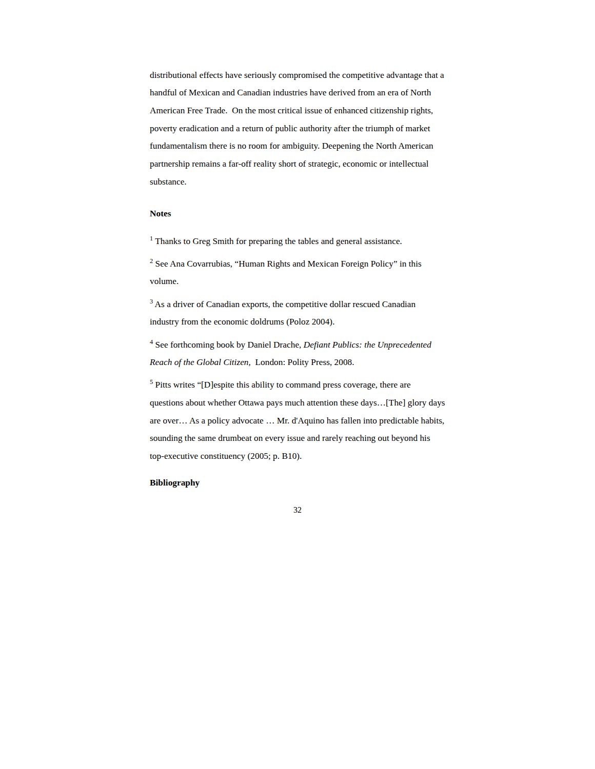distributional effects have seriously compromised the competitive advantage that a handful of Mexican and Canadian industries have derived from an era of North American Free Trade. On the most critical issue of enhanced citizenship rights, poverty eradication and a return of public authority after the triumph of market fundamentalism there is no room for ambiguity. Deepening the North American partnership remains a far-off reality short of strategic, economic or intellectual substance.
Notes
1 Thanks to Greg Smith for preparing the tables and general assistance.
2 See Ana Covarrubias, “Human Rights and Mexican Foreign Policy” in this volume.
3 As a driver of Canadian exports, the competitive dollar rescued Canadian industry from the economic doldrums (Poloz 2004).
4 See forthcoming book by Daniel Drache, Defiant Publics: the Unprecedented Reach of the Global Citizen, London: Polity Press, 2008.
5 Pitts writes “[D]espite this ability to command press coverage, there are questions about whether Ottawa pays much attention these days…[The] glory days are over… As a policy advocate … Mr. d'Aquino has fallen into predictable habits, sounding the same drumbeat on every issue and rarely reaching out beyond his top-executive constituency (2005; p. B10).
Bibliography
32